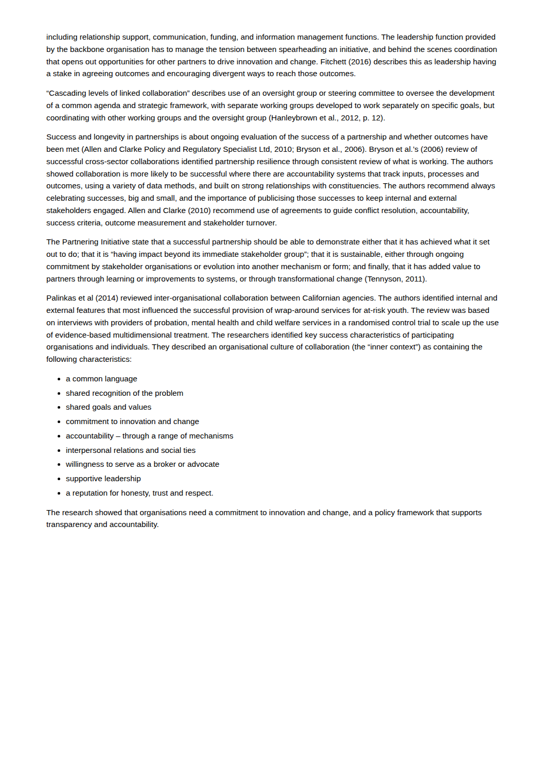including relationship support, communication, funding, and information management functions. The leadership function provided by the backbone organisation has to manage the tension between spearheading an initiative, and behind the scenes coordination that opens out opportunities for other partners to drive innovation and change. Fitchett (2016) describes this as leadership having a stake in agreeing outcomes and encouraging divergent ways to reach those outcomes.
“Cascading levels of linked collaboration” describes use of an oversight group or steering committee to oversee the development of a common agenda and strategic framework, with separate working groups developed to work separately on specific goals, but coordinating with other working groups and the oversight group (Hanleybrown et al., 2012, p. 12).
Success and longevity in partnerships is about ongoing evaluation of the success of a partnership and whether outcomes have been met (Allen and Clarke Policy and Regulatory Specialist Ltd, 2010; Bryson et al., 2006). Bryson et al.’s (2006) review of successful cross-sector collaborations identified partnership resilience through consistent review of what is working. The authors showed collaboration is more likely to be successful where there are accountability systems that track inputs, processes and outcomes, using a variety of data methods, and built on strong relationships with constituencies. The authors recommend always celebrating successes, big and small, and the importance of publicising those successes to keep internal and external stakeholders engaged. Allen and Clarke (2010) recommend use of agreements to guide conflict resolution, accountability, success criteria, outcome measurement and stakeholder turnover.
The Partnering Initiative state that a successful partnership should be able to demonstrate either that it has achieved what it set out to do; that it is “having impact beyond its immediate stakeholder group”; that it is sustainable, either through ongoing commitment by stakeholder organisations or evolution into another mechanism or form; and finally, that it has added value to partners through learning or improvements to systems, or through transformational change (Tennyson, 2011).
Palinkas et al (2014) reviewed inter-organisational collaboration between Californian agencies. The authors identified internal and external features that most influenced the successful provision of wrap-around services for at-risk youth. The review was based on interviews with providers of probation, mental health and child welfare services in a randomised control trial to scale up the use of evidence-based multidimensional treatment. The researchers identified key success characteristics of participating organisations and individuals. They described an organisational culture of collaboration (the “inner context”) as containing the following characteristics:
a common language
shared recognition of the problem
shared goals and values
commitment to innovation and change
accountability – through a range of mechanisms
interpersonal relations and social ties
willingness to serve as a broker or advocate
supportive leadership
a reputation for honesty, trust and respect.
The research showed that organisations need a commitment to innovation and change, and a policy framework that supports transparency and accountability.